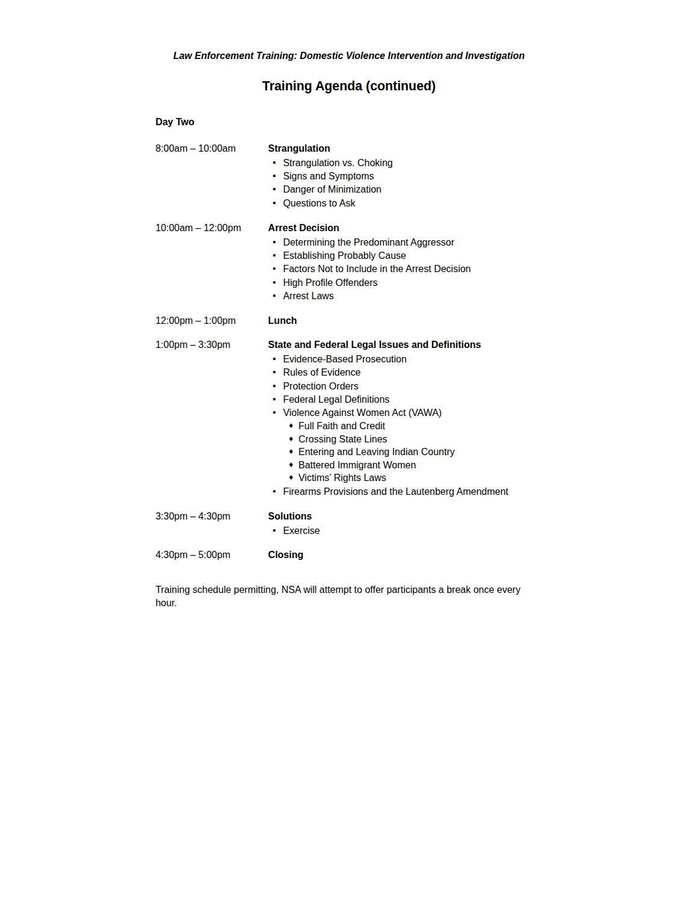Law Enforcement Training: Domestic Violence Intervention and Investigation
Training Agenda (continued)
Day Two
| 8:00am – 10:00am | Strangulation Strangulation vs. Choking Signs and Symptoms Danger of Minimization Questions to Ask |
| 10:00am – 12:00pm | Arrest Decision Determining the Predominant Aggressor Establishing Probably Cause Factors Not to Include in the Arrest Decision High Profile Offenders Arrest Laws |
| 12:00pm – 1:00pm | Lunch |
| 1:00pm – 3:30pm | State and Federal Legal Issues and Definitions Evidence-Based Prosecution Rules of Evidence Protection Orders Federal Legal Definitions Violence Against Women Act (VAWA) Full Faith and Credit Crossing State Lines Entering and Leaving Indian Country Battered Immigrant Women Victims’ Rights Laws Firearms Provisions and the Lautenberg Amendment |
| 3:30pm – 4:30pm | Solutions Exercise |
| 4:30pm – 5:00pm | Closing |
Training schedule permitting, NSA will attempt to offer participants a break once every hour.